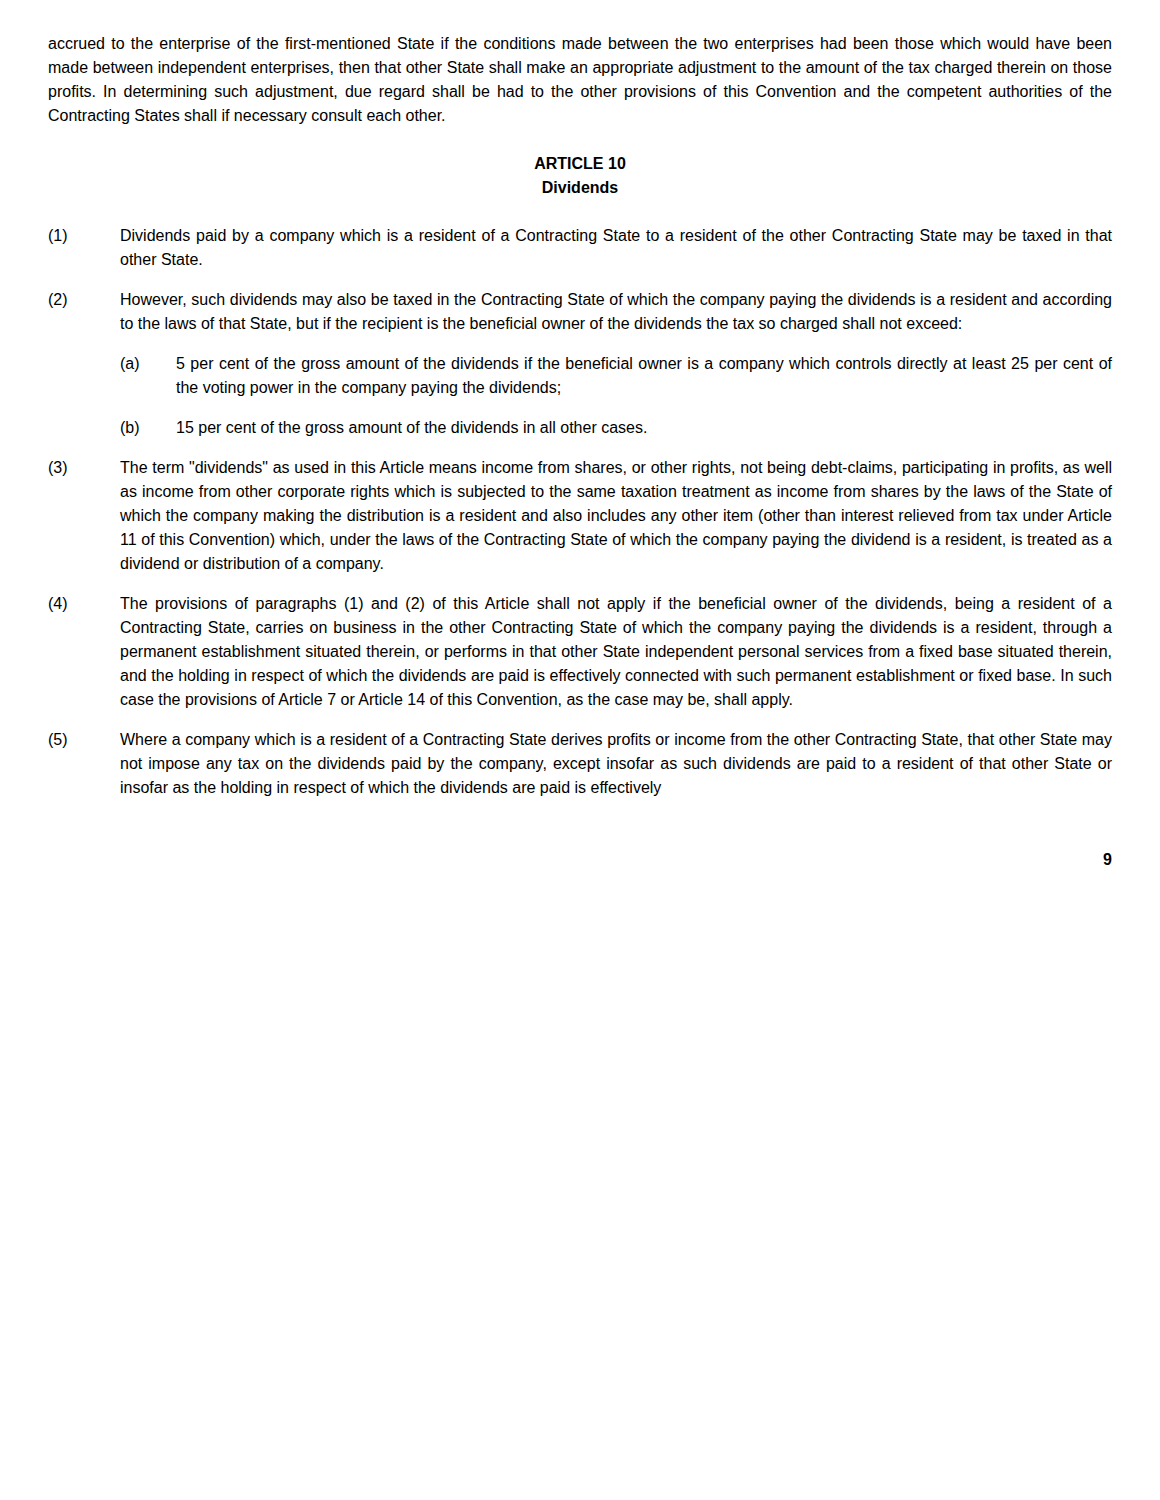accrued to the enterprise of the first-mentioned State if the conditions made between the two enterprises had been those which would have been made between independent enterprises, then that other State shall make an appropriate adjustment to the amount of the tax charged therein on those profits. In determining such adjustment, due regard shall be had to the other provisions of this Convention and the competent authorities of the Contracting States shall if necessary consult each other.
ARTICLE 10
Dividends
(1)
Dividends paid by a company which is a resident of a Contracting State to a resident of the other Contracting State may be taxed in that other State.
(2)
However, such dividends may also be taxed in the Contracting State of which the company paying the dividends is a resident and according to the laws of that State, but if the recipient is the beneficial owner of the dividends the tax so charged shall not exceed:
(a)
5 per cent of the gross amount of the dividends if the beneficial owner is a company which controls directly at least 25 per cent of the voting power in the company paying the dividends;
(b)
15 per cent of the gross amount of the dividends in all other cases.
(3)
The term "dividends" as used in this Article means income from shares, or other rights, not being debt-claims, participating in profits, as well as income from other corporate rights which is subjected to the same taxation treatment as income from shares by the laws of the State of which the company making the distribution is a resident and also includes any other item (other than interest relieved from tax under Article 11 of this Convention) which, under the laws of the Contracting State of which the company paying the dividend is a resident, is treated as a dividend or distribution of a company.
(4)
The provisions of paragraphs (1) and (2) of this Article shall not apply if the beneficial owner of the dividends, being a resident of a Contracting State, carries on business in the other Contracting State of which the company paying the dividends is a resident, through a permanent establishment situated therein, or performs in that other State independent personal services from a fixed base situated therein, and the holding in respect of which the dividends are paid is effectively connected with such permanent establishment or fixed base. In such case the provisions of Article 7 or Article 14 of this Convention, as the case may be, shall apply.
(5)
Where a company which is a resident of a Contracting State derives profits or income from the other Contracting State, that other State may not impose any tax on the dividends paid by the company, except insofar as such dividends are paid to a resident of that other State or insofar as the holding in respect of which the dividends are paid is effectively
9